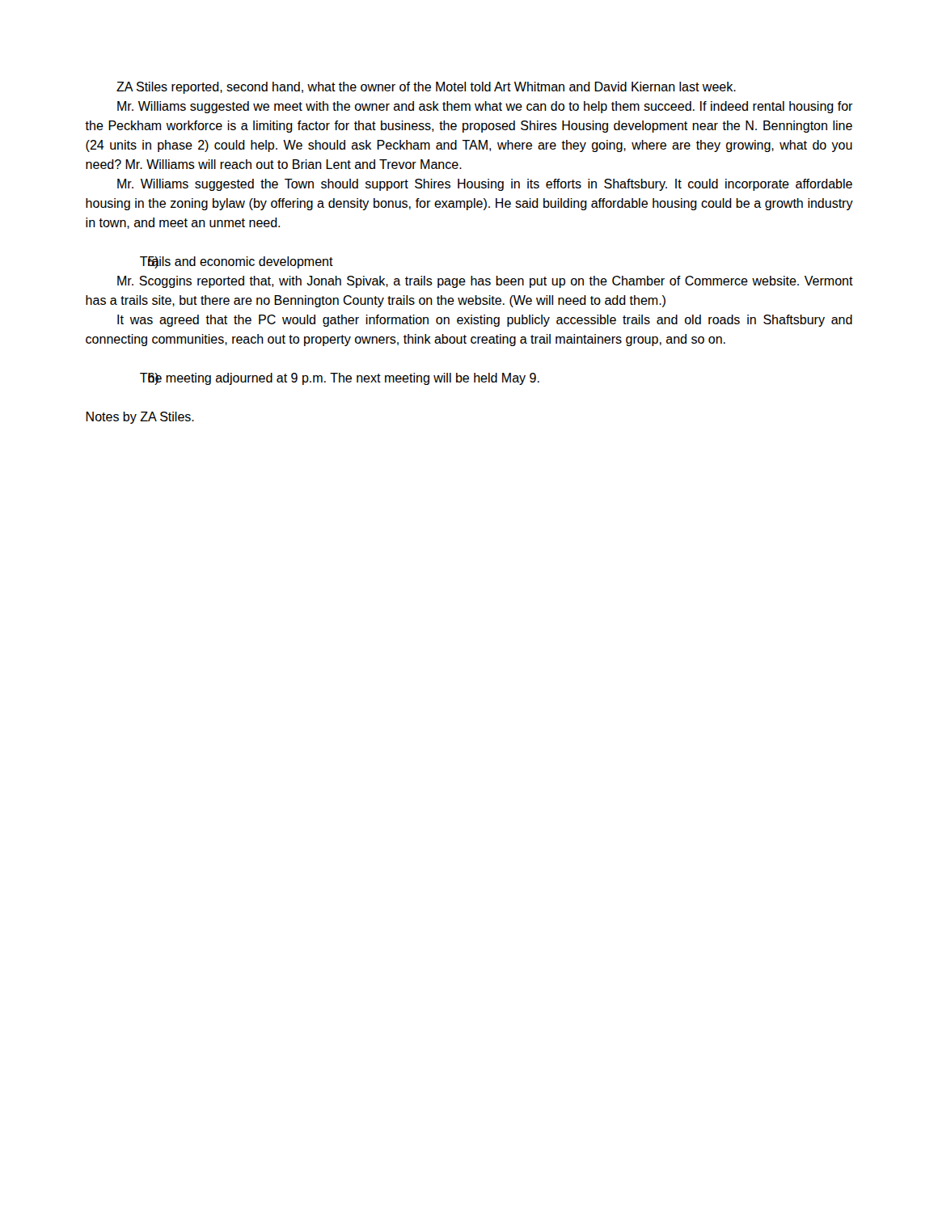ZA Stiles reported, second hand, what the owner of the Motel told Art Whitman and David Kiernan last week.
Mr. Williams suggested we meet with the owner and ask them what we can do to help them succeed. If indeed rental housing for the Peckham workforce is a limiting factor for that business, the proposed Shires Housing development near the N. Bennington line (24 units in phase 2) could help. We should ask Peckham and TAM, where are they going, where are they growing, what do you need? Mr. Williams will reach out to Brian Lent and Trevor Mance.
Mr. Williams suggested the Town should support Shires Housing in its efforts in Shaftsbury. It could incorporate affordable housing in the zoning bylaw (by offering a density bonus, for example). He said building affordable housing could be a growth industry in town, and meet an unmet need.
5) Trails and economic development
Mr. Scoggins reported that, with Jonah Spivak, a trails page has been put up on the Chamber of Commerce website. Vermont has a trails site, but there are no Bennington County trails on the website. (We will need to add them.)
It was agreed that the PC would gather information on existing publicly accessible trails and old roads in Shaftsbury and connecting communities, reach out to property owners, think about creating a trail maintainers group, and so on.
6) The meeting adjourned at 9 p.m. The next meeting will be held May 9.
Notes by ZA Stiles.